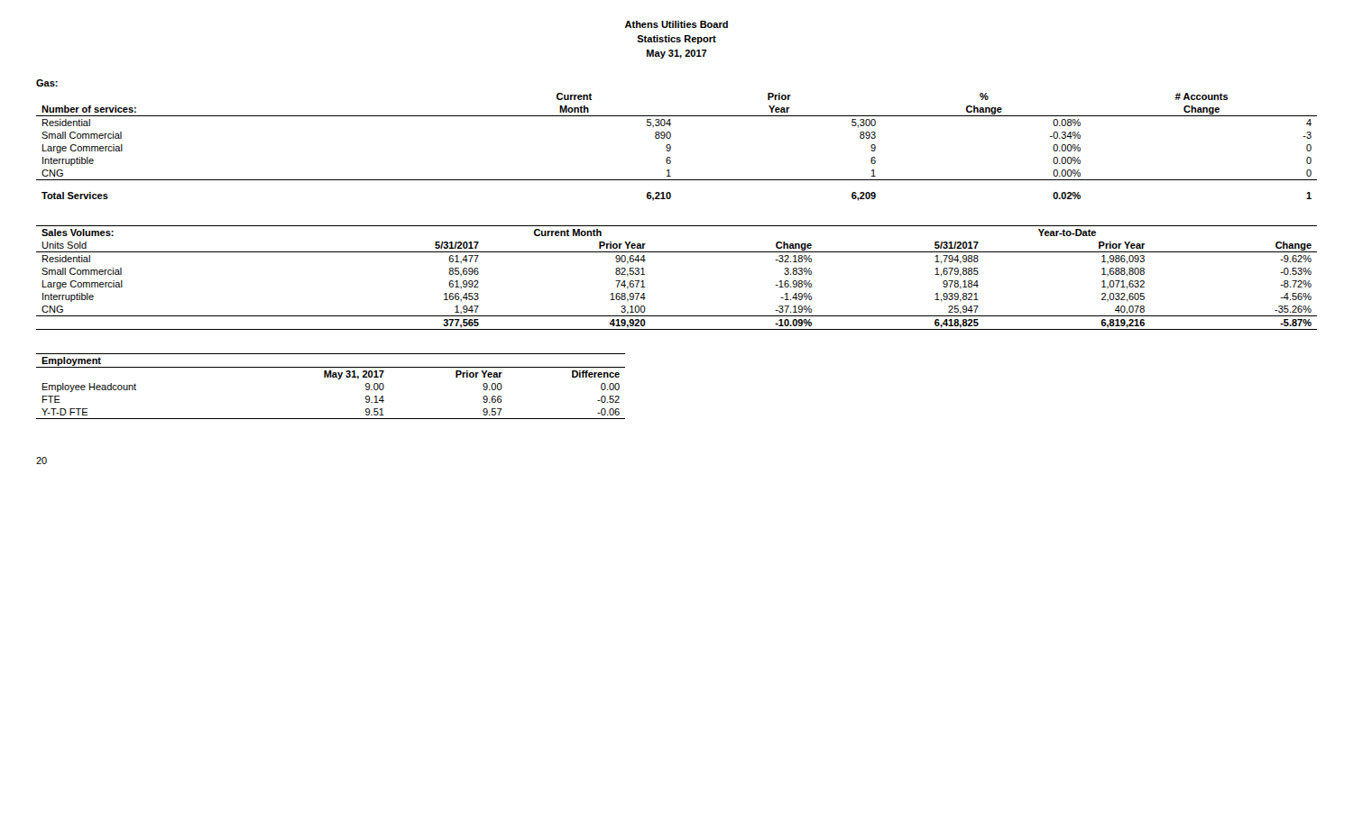Athens Utilities Board
Statistics Report
May 31, 2017
Gas:
| | Current | Prior | % | # Accounts |
| Number of services: | Month | Year | Change | Change |
| Residential | 5,304 | 5,300 | 0.08% | 4 |
| Small Commercial | 890 | 893 | -0.34% | -3 |
| Large Commercial | 9 | 9 | 0.00% | 0 |
| Interruptible | 6 | 6 | 0.00% | 0 |
| CNG | 1 | 1 | 0.00% | 0 |
| Total Services | 6,210 | 6,209 | 0.02% | 1 |
| Sales Volumes: | Current Month | Year-to-Date |
| Units Sold | 5/31/2017 | Prior Year | Change | 5/31/2017 | Prior Year | Change |
| Residential | 61,477 | 90,644 | -32.18% | 1,794,988 | 1,986,093 | -9.62% |
| Small Commercial | 85,696 | 82,531 | 3.83% | 1,679,885 | 1,688,808 | -0.53% |
| Large Commercial | 61,992 | 74,671 | -16.98% | 978,184 | 1,071,632 | -8.72% |
| Interruptible | 166,453 | 168,974 | -1.49% | 1,939,821 | 2,032,605 | -4.56% |
| CNG | 1,947 | 3,100 | -37.19% | 25,947 | 40,078 | -35.26% |
| | 377,565 | 419,920 | -10.09% | 6,418,825 | 6,819,216 | -5.87% |
| Employment | | | |
| | May 31, 2017 | Prior Year | Difference |
| Employee Headcount | 9.00 | 9.00 | 0.00 |
| FTE | 9.14 | 9.66 | -0.52 |
| Y-T-D FTE | 9.51 | 9.57 | -0.06 |
20